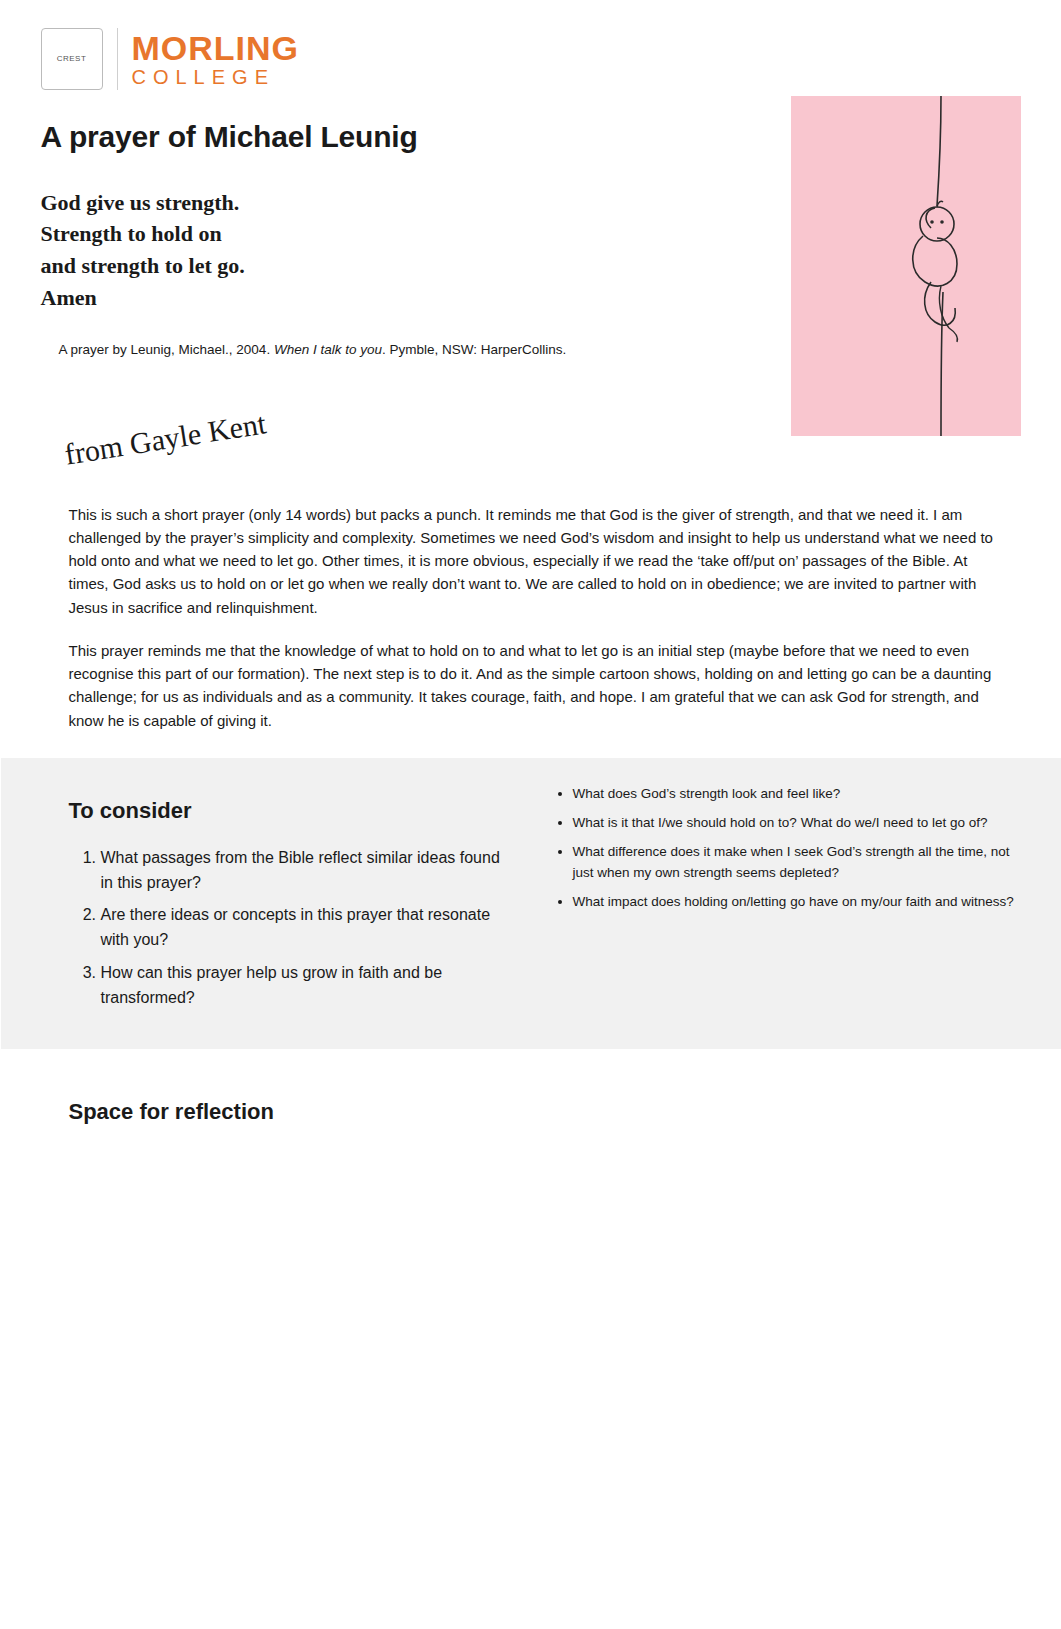CREST
MORLING COLLEGE
A prayer of Michael Leunig
God give us strength. Strength to hold on and strength to let go. Amen
A prayer by Leunig, Michael., 2004. When I talk to you. Pymble, NSW: HarperCollins.
from Gayle Kent
This is such a short prayer (only 14 words) but packs a punch. It reminds me that God is the giver of strength, and that we need it. I am challenged by the prayer’s simplicity and complexity. Sometimes we need God’s wisdom and insight to help us understand what we need to hold onto and what we need to let go. Other times, it is more obvious, especially if we read the ‘take off/put on’ passages of the Bible. At times, God asks us to hold on or let go when we really don’t want to. We are called to hold on in obedience; we are invited to partner with Jesus in sacrifice and relinquishment.
This prayer reminds me that the knowledge of what to hold on to and what to let go is an initial step (maybe before that we need to even recognise this part of our formation). The next step is to do it. And as the simple cartoon shows, holding on and letting go can be a daunting challenge; for us as individuals and as a community. It takes courage, faith, and hope. I am grateful that we can ask God for strength, and know he is capable of giving it.
To consider
What passages from the Bible reflect similar ideas found in this prayer?
Are there ideas or concepts in this prayer that resonate with you?
How can this prayer help us grow in faith and be transformed?
What does God’s strength look and feel like?
What is it that I/we should hold on to? What do we/I need to let go of?
What difference does it make when I seek God’s strength all the time, not just when my own strength seems depleted?
What impact does holding on/letting go have on my/our faith and witness?
Space for reflection